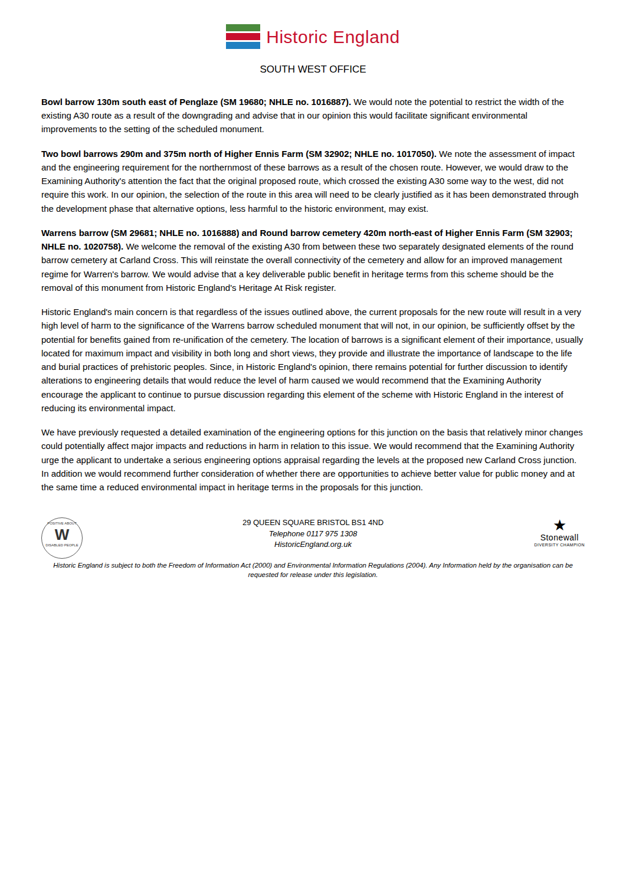Historic England
SOUTH WEST OFFICE
Bowl barrow 130m south east of Penglaze (SM 19680; NHLE no. 1016887). We would note the potential to restrict the width of the existing A30 route as a result of the downgrading and advise that in our opinion this would facilitate significant environmental improvements to the setting of the scheduled monument.
Two bowl barrows 290m and 375m north of Higher Ennis Farm (SM 32902; NHLE no. 1017050). We note the assessment of impact and the engineering requirement for the northernmost of these barrows as a result of the chosen route. However, we would draw to the Examining Authority's attention the fact that the original proposed route, which crossed the existing A30 some way to the west, did not require this work. In our opinion, the selection of the route in this area will need to be clearly justified as it has been demonstrated through the development phase that alternative options, less harmful to the historic environment, may exist.
Warrens barrow (SM 29681; NHLE no. 1016888) and Round barrow cemetery 420m north-east of Higher Ennis Farm (SM 32903; NHLE no. 1020758). We welcome the removal of the existing A30 from between these two separately designated elements of the round barrow cemetery at Carland Cross. This will reinstate the overall connectivity of the cemetery and allow for an improved management regime for Warren's barrow. We would advise that a key deliverable public benefit in heritage terms from this scheme should be the removal of this monument from Historic England's Heritage At Risk register.
Historic England's main concern is that regardless of the issues outlined above, the current proposals for the new route will result in a very high level of harm to the significance of the Warrens barrow scheduled monument that will not, in our opinion, be sufficiently offset by the potential for benefits gained from re-unification of the cemetery. The location of barrows is a significant element of their importance, usually located for maximum impact and visibility in both long and short views, they provide and illustrate the importance of landscape to the life and burial practices of prehistoric peoples. Since, in Historic England's opinion, there remains potential for further discussion to identify alterations to engineering details that would reduce the level of harm caused we would recommend that the Examining Authority encourage the applicant to continue to pursue discussion regarding this element of the scheme with Historic England in the interest of reducing its environmental impact.
We have previously requested a detailed examination of the engineering options for this junction on the basis that relatively minor changes could potentially affect major impacts and reductions in harm in relation to this issue. We would recommend that the Examining Authority urge the applicant to undertake a serious engineering options appraisal regarding the levels at the proposed new Carland Cross junction.
In addition we would recommend further consideration of whether there are opportunities to achieve better value for public money and at the same time a reduced environmental impact in heritage terms in the proposals for this junction.
POSITIVE ABOUT W DISABLED PEOPLE
★ Stonewall DIVERSITY CHAMPION
29 QUEEN SQUARE BRISTOL BS1 4ND
Telephone 0117 975 1308
HistoricEngland.org.uk
Historic England is subject to both the Freedom of Information Act (2000) and Environmental Information Regulations (2004). Any Information held by the organisation can be requested for release under this legislation.